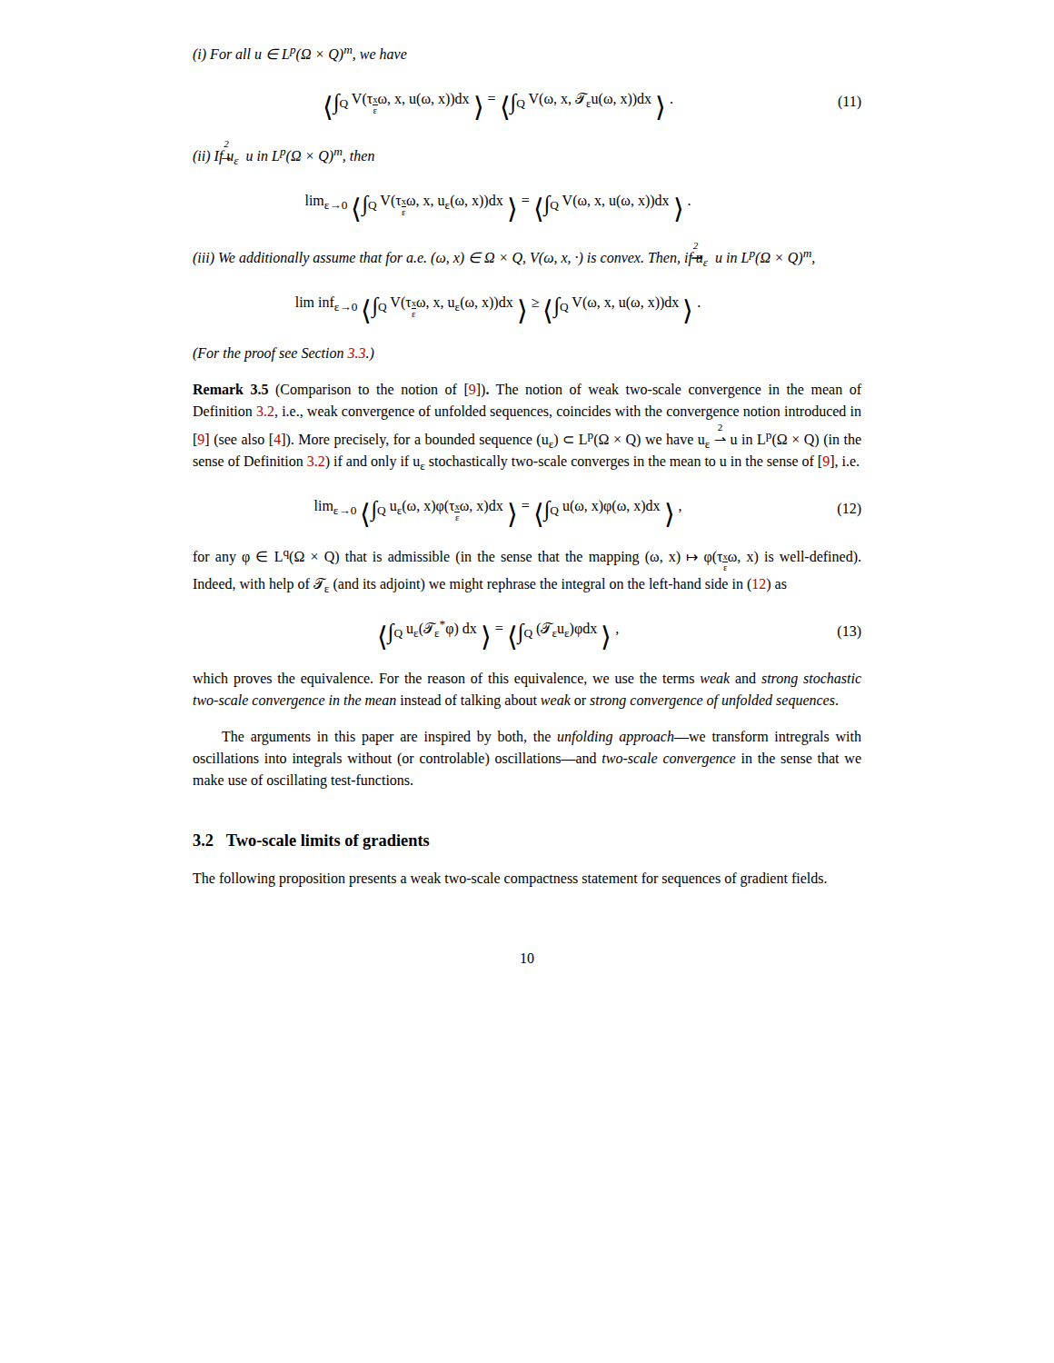(i) For all u ∈ Lp(Ω × Q)m, we have
⟨∫Q V(τxεω, x, u(ω, x))dx ⟩ = ⟨∫Q V(ω, x, 𝒯εu(ω, x))dx ⟩ .
(11)
(ii) If uε 2→ u in Lp(Ω × Q)m, then
limε→0 ⟨∫Q V(τxεω, x, uε(ω, x))dx ⟩ = ⟨∫Q V(ω, x, u(ω, x))dx ⟩ .
(iii) We additionally assume that for a.e. (ω, x) ∈ Ω × Q, V(ω, x, ·) is convex. Then, if uε 2⇀ u in Lp(Ω × Q)m,
lim infε→0 ⟨∫Q V(τxεω, x, uε(ω, x))dx ⟩ ≥ ⟨∫Q V(ω, x, u(ω, x))dx ⟩ .
(For the proof see Section 3.3.)
Remark 3.5 (Comparison to the notion of [9]). The notion of weak two-scale convergence in the mean of Definition 3.2, i.e., weak convergence of unfolded sequences, coincides with the convergence notion introduced in [9] (see also [4]). More precisely, for a bounded sequence (uε) ⊂ Lp(Ω × Q) we have uε 2⇀ u in Lp(Ω × Q) (in the sense of Definition 3.2) if and only if uε stochastically two-scale converges in the mean to u in the sense of [9], i.e.
limε→0 ⟨∫Q uε(ω, x)φ(τxεω, x)dx ⟩ = ⟨∫Q u(ω, x)φ(ω, x)dx ⟩ ,
(12)
for any φ ∈ Lq(Ω × Q) that is admissible (in the sense that the mapping (ω, x) ↦ φ(τxεω, x) is well-defined). Indeed, with help of 𝒯ε (and its adjoint) we might rephrase the integral on the left-hand side in (12) as
⟨∫Q uε(𝒯ε*φ) dx ⟩ = ⟨∫Q (𝒯εuε)φdx ⟩ ,
(13)
which proves the equivalence. For the reason of this equivalence, we use the terms weak and strong stochastic two-scale convergence in the mean instead of talking about weak or strong convergence of unfolded sequences.
The arguments in this paper are inspired by both, the unfolding approach—we transform intregrals with oscillations into integrals without (or controlable) oscillations—and two-scale convergence in the sense that we make use of oscillating test-functions.
3.2 Two-scale limits of gradients
The following proposition presents a weak two-scale compactness statement for sequences of gradient fields.
10